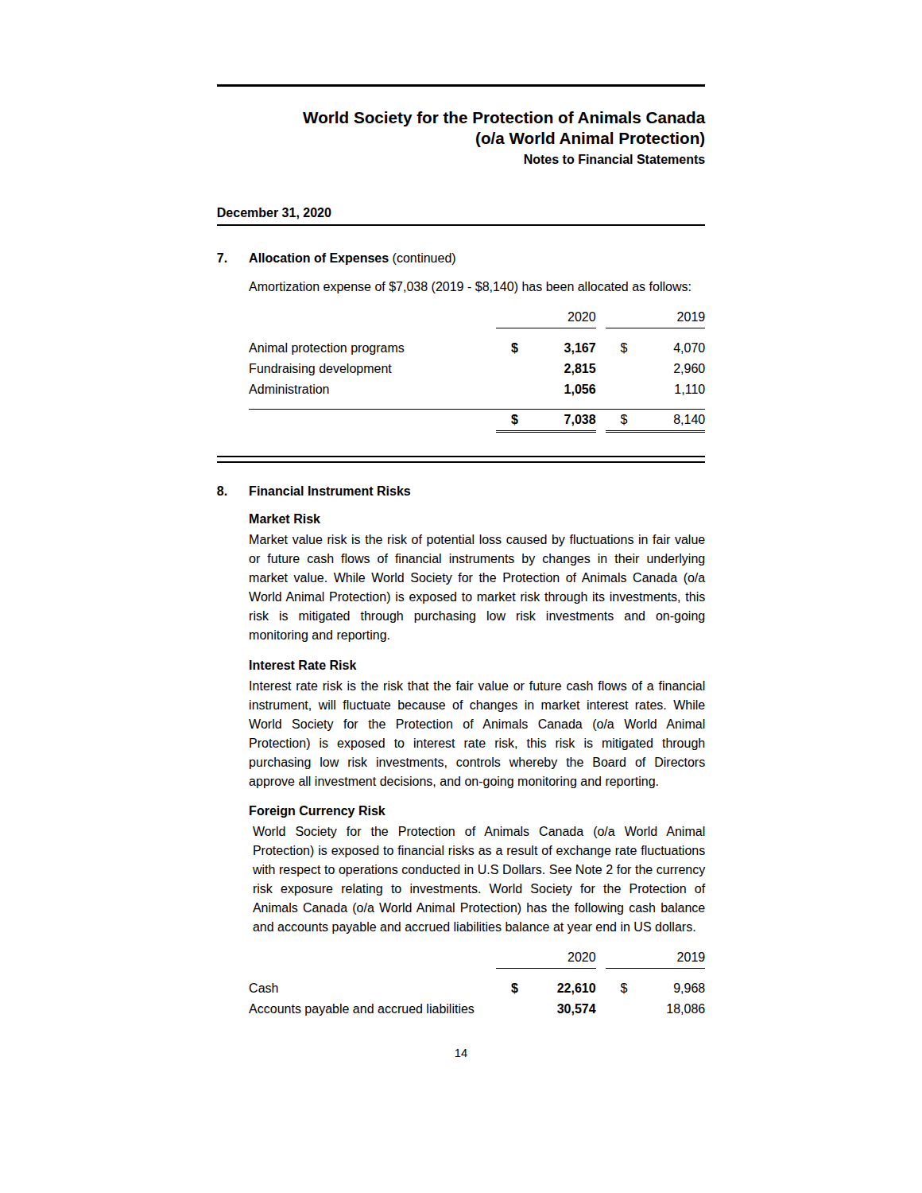World Society for the Protection of Animals Canada
(o/a World Animal Protection)
Notes to Financial Statements
December 31, 2020
7. Allocation of Expenses (continued)
Amortization expense of $7,038 (2019 - $8,140) has been allocated as follows:
| | 2020 | | 2019 |
| --- | --- | --- | --- |
| Animal protection programs | $ | 3,167 | | $ | 4,070 |
| Fundraising development | | 2,815 | | | 2,960 |
| Administration | | 1,056 | | | 1,110 |
| | $ | 7,038 | | $ | 8,140 |
8. Financial Instrument Risks
Market Risk
Market value risk is the risk of potential loss caused by fluctuations in fair value or future cash flows of financial instruments by changes in their underlying market value. While World Society for the Protection of Animals Canada (o/a World Animal Protection) is exposed to market risk through its investments, this risk is mitigated through purchasing low risk investments and on-going monitoring and reporting.
Interest Rate Risk
Interest rate risk is the risk that the fair value or future cash flows of a financial instrument, will fluctuate because of changes in market interest rates. While World Society for the Protection of Animals Canada (o/a World Animal Protection) is exposed to interest rate risk, this risk is mitigated through purchasing low risk investments, controls whereby the Board of Directors approve all investment decisions, and on-going monitoring and reporting.
Foreign Currency Risk
World Society for the Protection of Animals Canada (o/a World Animal Protection) is exposed to financial risks as a result of exchange rate fluctuations with respect to operations conducted in U.S Dollars. See Note 2 for the currency risk exposure relating to investments. World Society for the Protection of Animals Canada (o/a World Animal Protection) has the following cash balance and accounts payable and accrued liabilities balance at year end in US dollars.
| | 2020 | | 2019 |
| --- | --- | --- | --- |
| Cash | $ | 22,610 | | $ | 9,968 |
| Accounts payable and accrued liabilities | | 30,574 | | | 18,086 |
14